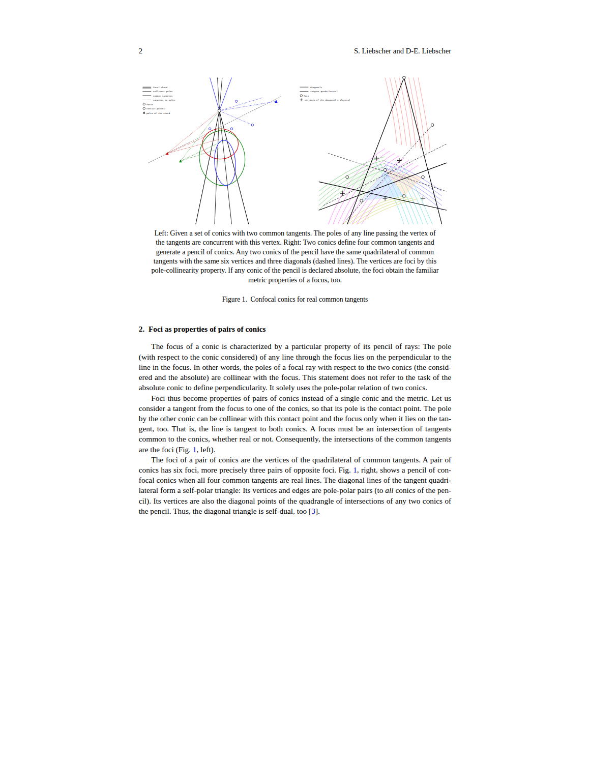2 S. Liebscher and D-E. Liebscher
focal chord collinear poles common tangents tangents to poles focus contact points poles of the chord diagonals tangent quadrilateral foci vertices of the diagonal trilateral
Left: Given a set of conics with two common tangents. The poles of any line passing the vertex of the tangents are concurrent with this vertex. Right: Two conics define four common tangents and generate a pencil of conics. Any two conics of the pencil have the same quadrilateral of common tangents with the same six vertices and three diagonals (dashed lines). The vertices are foci by this pole-collinearity property. If any conic of the pencil is declared absolute, the foci obtain the familiar metric properties of a focus, too.
Figure 1. Confocal conics for real common tangents
2. Foci as properties of pairs of conics
The focus of a conic is characterized by a particular property of its pencil of rays: The pole (with respect to the conic considered) of any line through the focus lies on the perpendicular to the line in the focus. In other words, the poles of a focal ray with respect to the two conics (the considered and the absolute) are collinear with the focus. This statement does not refer to the task of the absolute conic to define perpendicularity. It solely uses the pole-polar relation of two conics.
Foci thus become properties of pairs of conics instead of a single conic and the metric. Let us consider a tangent from the focus to one of the conics, so that its pole is the contact point. The pole by the other conic can be collinear with this contact point and the focus only when it lies on the tangent, too. That is, the line is tangent to both conics. A focus must be an intersection of tangents common to the conics, whether real or not. Consequently, the intersections of the common tangents are the foci (Fig. 1, left).
The foci of a pair of conics are the vertices of the quadrilateral of common tangents. A pair of conics has six foci, more precisely three pairs of opposite foci. Fig. 1, right, shows a pencil of confocal conics when all four common tangents are real lines. The diagonal lines of the tangent quadrilateral form a self-polar triangle: Its vertices and edges are pole-polar pairs (to all conics of the pencil). Its vertices are also the diagonal points of the quadrangle of intersections of any two conics of the pencil. Thus, the diagonal triangle is self-dual, too [3].